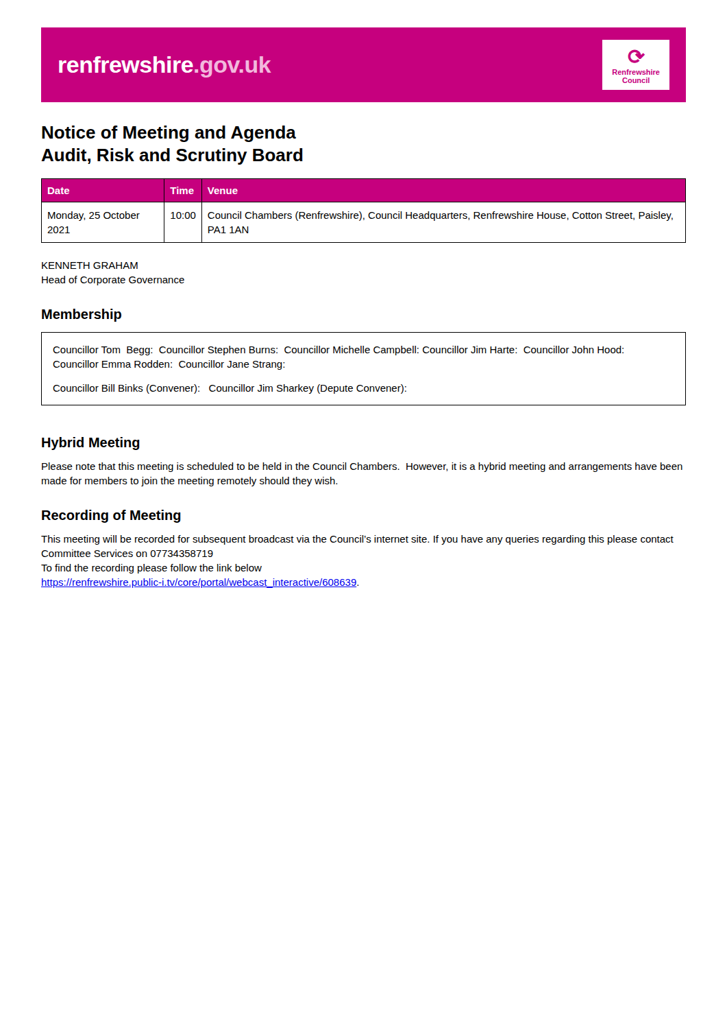renfrewshire.gov.uk
⟳ Renfrewshire
Council
Notice of Meeting and Agenda
Audit, Risk and Scrutiny Board
| Date | Time | Venue |
| --- | --- | --- |
| Monday, 25 October 2021 | 10:00 | Council Chambers (Renfrewshire), Council Headquarters, Renfrewshire House, Cotton Street, Paisley, PA1 1AN |
KENNETH GRAHAM
Head of Corporate Governance
Membership
Councillor Tom Begg: Councillor Stephen Burns: Councillor Michelle Campbell: Councillor Jim Harte: Councillor John Hood: Councillor Emma Rodden: Councillor Jane Strang:
Councillor Bill Binks (Convener): Councillor Jim Sharkey (Depute Convener):
Hybrid Meeting
Please note that this meeting is scheduled to be held in the Council Chambers. However, it is a hybrid meeting and arrangements have been made for members to join the meeting remotely should they wish.
Recording of Meeting
This meeting will be recorded for subsequent broadcast via the Council’s internet site. If you have any queries regarding this please contact Committee Services on 07734358719
To find the recording please follow the link below
https://renfrewshire.public-i.tv/core/portal/webcast_interactive/608639.